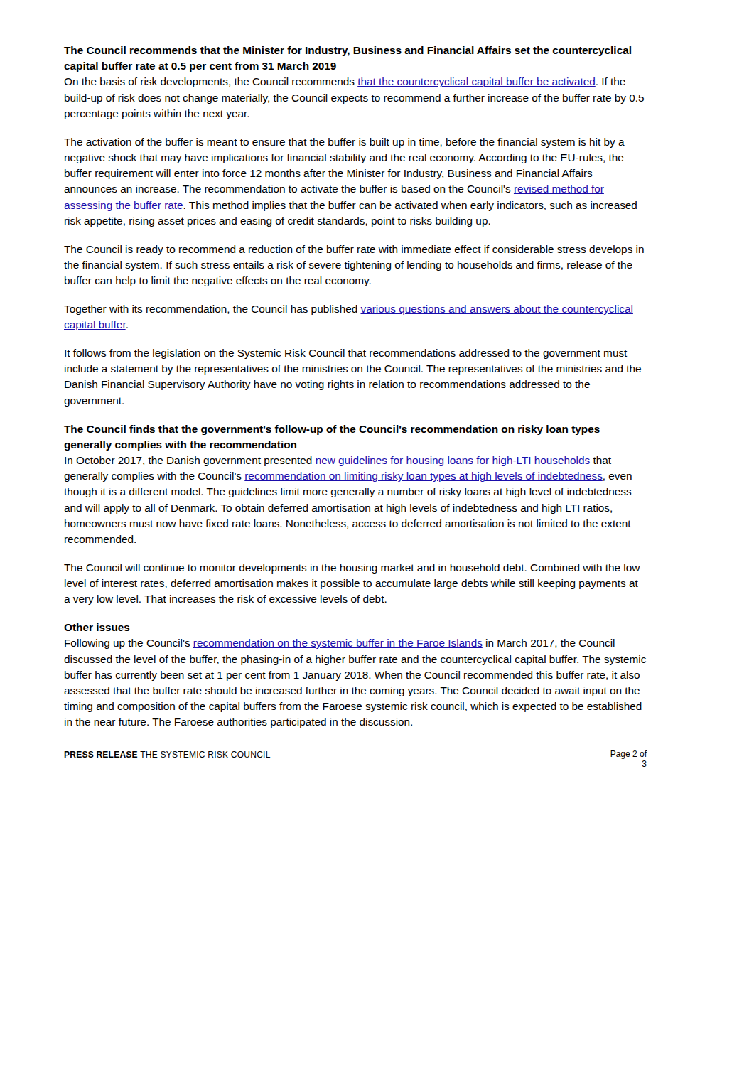The Council recommends that the Minister for Industry, Business and Financial Affairs set the countercyclical capital buffer rate at 0.5 per cent from 31 March 2019
On the basis of risk developments, the Council recommends that the countercyclical capital buffer be activated. If the build-up of risk does not change materially, the Council expects to recommend a further increase of the buffer rate by 0.5 percentage points within the next year.
The activation of the buffer is meant to ensure that the buffer is built up in time, before the financial system is hit by a negative shock that may have implications for financial stability and the real economy. According to the EU-rules, the buffer requirement will enter into force 12 months after the Minister for Industry, Business and Financial Affairs announces an increase. The recommendation to activate the buffer is based on the Council's revised method for assessing the buffer rate. This method implies that the buffer can be activated when early indicators, such as increased risk appetite, rising asset prices and easing of credit standards, point to risks building up.
The Council is ready to recommend a reduction of the buffer rate with immediate effect if considerable stress develops in the financial system. If such stress entails a risk of severe tightening of lending to households and firms, release of the buffer can help to limit the negative effects on the real economy.
Together with its recommendation, the Council has published various questions and answers about the countercyclical capital buffer.
It follows from the legislation on the Systemic Risk Council that recommendations addressed to the government must include a statement by the representatives of the ministries on the Council. The representatives of the ministries and the Danish Financial Supervisory Authority have no voting rights in relation to recommendations addressed to the government.
The Council finds that the government's follow-up of the Council's recommendation on risky loan types generally complies with the recommendation
In October 2017, the Danish government presented new guidelines for housing loans for high-LTI households that generally complies with the Council's recommendation on limiting risky loan types at high levels of indebtedness, even though it is a different model. The guidelines limit more generally a number of risky loans at high level of indebtedness and will apply to all of Denmark. To obtain deferred amortisation at high levels of indebtedness and high LTI ratios, homeowners must now have fixed rate loans. Nonetheless, access to deferred amortisation is not limited to the extent recommended.
The Council will continue to monitor developments in the housing market and in household debt. Combined with the low level of interest rates, deferred amortisation makes it possible to accumulate large debts while still keeping payments at a very low level. That increases the risk of excessive levels of debt.
Other issues
Following up the Council's recommendation on the systemic buffer in the Faroe Islands in March 2017, the Council discussed the level of the buffer, the phasing-in of a higher buffer rate and the countercyclical capital buffer. The systemic buffer has currently been set at 1 per cent from 1 January 2018. When the Council recommended this buffer rate, it also assessed that the buffer rate should be increased further in the coming years. The Council decided to await input on the timing and composition of the capital buffers from the Faroese systemic risk council, which is expected to be established in the near future. The Faroese authorities participated in the discussion.
PRESS RELEASE THE SYSTEMIC RISK COUNCIL
Page 2 of
3